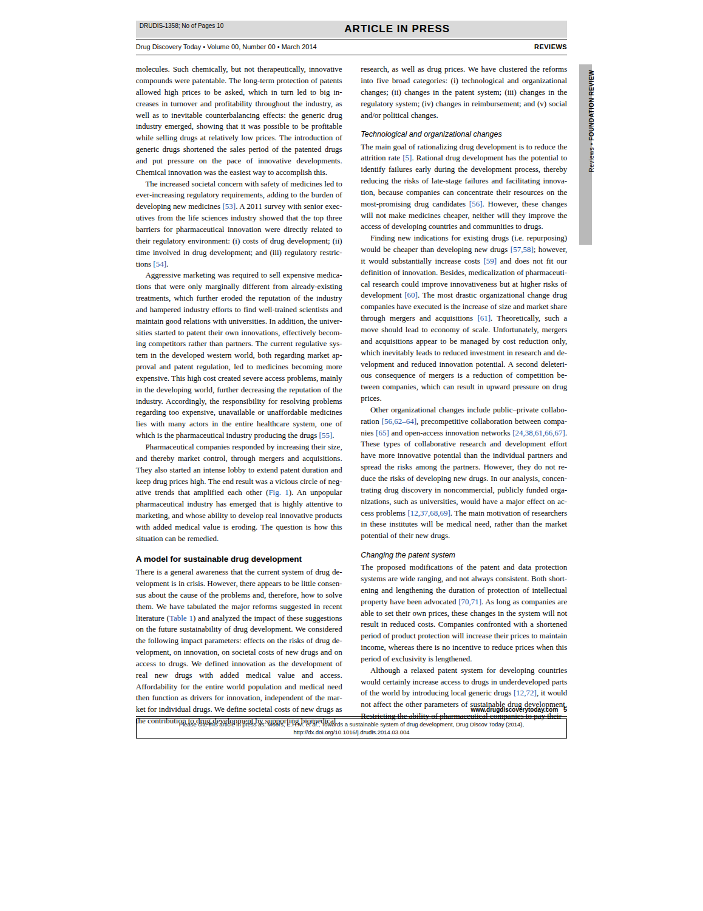DRUDIS-1358; No of Pages 10
ARTICLE IN PRESS
Drug Discovery Today • Volume 00, Number 00 • March 2014
REVIEWS
Reviews • FOUNDATION REVIEW
molecules. Such chemically, but not therapeutically, innovative compounds were patentable. The long-term protection of patents allowed high prices to be asked, which in turn led to big increases in turnover and profitability throughout the industry, as well as to inevitable counterbalancing effects: the generic drug industry emerged, showing that it was possible to be profitable while selling drugs at relatively low prices. The introduction of generic drugs shortened the sales period of the patented drugs and put pressure on the pace of innovative developments. Chemical innovation was the easiest way to accomplish this.
The increased societal concern with safety of medicines led to ever-increasing regulatory requirements, adding to the burden of developing new medicines [53]. A 2011 survey with senior executives from the life sciences industry showed that the top three barriers for pharmaceutical innovation were directly related to their regulatory environment: (i) costs of drug development; (ii) time involved in drug development; and (iii) regulatory restrictions [54].
Aggressive marketing was required to sell expensive medications that were only marginally different from already-existing treatments, which further eroded the reputation of the industry and hampered industry efforts to find well-trained scientists and maintain good relations with universities. In addition, the universities started to patent their own innovations, effectively becoming competitors rather than partners. The current regulative system in the developed western world, both regarding market approval and patent regulation, led to medicines becoming more expensive. This high cost created severe access problems, mainly in the developing world, further decreasing the reputation of the industry. Accordingly, the responsibility for resolving problems regarding too expensive, unavailable or unaffordable medicines lies with many actors in the entire healthcare system, one of which is the pharmaceutical industry producing the drugs [55].
Pharmaceutical companies responded by increasing their size, and thereby market control, through mergers and acquisitions. They also started an intense lobby to extend patent duration and keep drug prices high. The end result was a vicious circle of negative trends that amplified each other (Fig. 1). An unpopular pharmaceutical industry has emerged that is highly attentive to marketing, and whose ability to develop real innovative products with added medical value is eroding. The question is how this situation can be remedied.
A model for sustainable drug development
There is a general awareness that the current system of drug development is in crisis. However, there appears to be little consensus about the cause of the problems and, therefore, how to solve them. We have tabulated the major reforms suggested in recent literature (Table 1) and analyzed the impact of these suggestions on the future sustainability of drug development. We considered the following impact parameters: effects on the risks of drug development, on innovation, on societal costs of new drugs and on access to drugs. We defined innovation as the development of real new drugs with added medical value and access. Affordability for the entire world population and medical need then function as drivers for innovation, independent of the market for individual drugs. We define societal costs of new drugs as the contribution to drug development by supporting biomedical
research, as well as drug prices. We have clustered the reforms into five broad categories: (i) technological and organizational changes; (ii) changes in the patent system; (iii) changes in the regulatory system; (iv) changes in reimbursement; and (v) social and/or political changes.
Technological and organizational changes
The main goal of rationalizing drug development is to reduce the attrition rate [5]. Rational drug development has the potential to identify failures early during the development process, thereby reducing the risks of late-stage failures and facilitating innovation, because companies can concentrate their resources on the most-promising drug candidates [56]. However, these changes will not make medicines cheaper, neither will they improve the access of developing countries and communities to drugs.
Finding new indications for existing drugs (i.e. repurposing) would be cheaper than developing new drugs [57,58]; however, it would substantially increase costs [59] and does not fit our definition of innovation. Besides, medicalization of pharmaceutical research could improve innovativeness but at higher risks of development [60]. The most drastic organizational change drug companies have executed is the increase of size and market share through mergers and acquisitions [61]. Theoretically, such a move should lead to economy of scale. Unfortunately, mergers and acquisitions appear to be managed by cost reduction only, which inevitably leads to reduced investment in research and development and reduced innovation potential. A second deleterious consequence of mergers is a reduction of competition between companies, which can result in upward pressure on drug prices.
Other organizational changes include public–private collaboration [56,62–64], precompetitive collaboration between companies [65] and open-access innovation networks [24,38,61,66,67]. These types of collaborative research and development effort have more innovative potential than the individual partners and spread the risks among the partners. However, they do not reduce the risks of developing new drugs. In our analysis, concentrating drug discovery in noncommercial, publicly funded organizations, such as universities, would have a major effect on access problems [12,37,68,69]. The main motivation of researchers in these institutes will be medical need, rather than the market potential of their new drugs.
Changing the patent system
The proposed modifications of the patent and data protection systems are wide ranging, and not always consistent. Both shortening and lengthening the duration of protection of intellectual property have been advocated [70,71]. As long as companies are able to set their own prices, these changes in the system will not result in reduced costs. Companies confronted with a shortened period of product protection will increase their prices to maintain income, whereas there is no incentive to reduce prices when this period of exclusivity is lengthened.
Although a relaxed patent system for developing countries would certainly increase access to drugs in underdeveloped parts of the world by introducing local generic drugs [12,72], it would not affect the other parameters of sustainable drug development. Restricting the ability of pharmaceutical companies to pay their
www.drugdiscoverytoday.com 5
Please cite this article in press as: Moors, E.H.M. et al., Towards a sustainable system of drug development, Drug Discov Today (2014), http://dx.doi.org/10.1016/j.drudis.2014.03.004